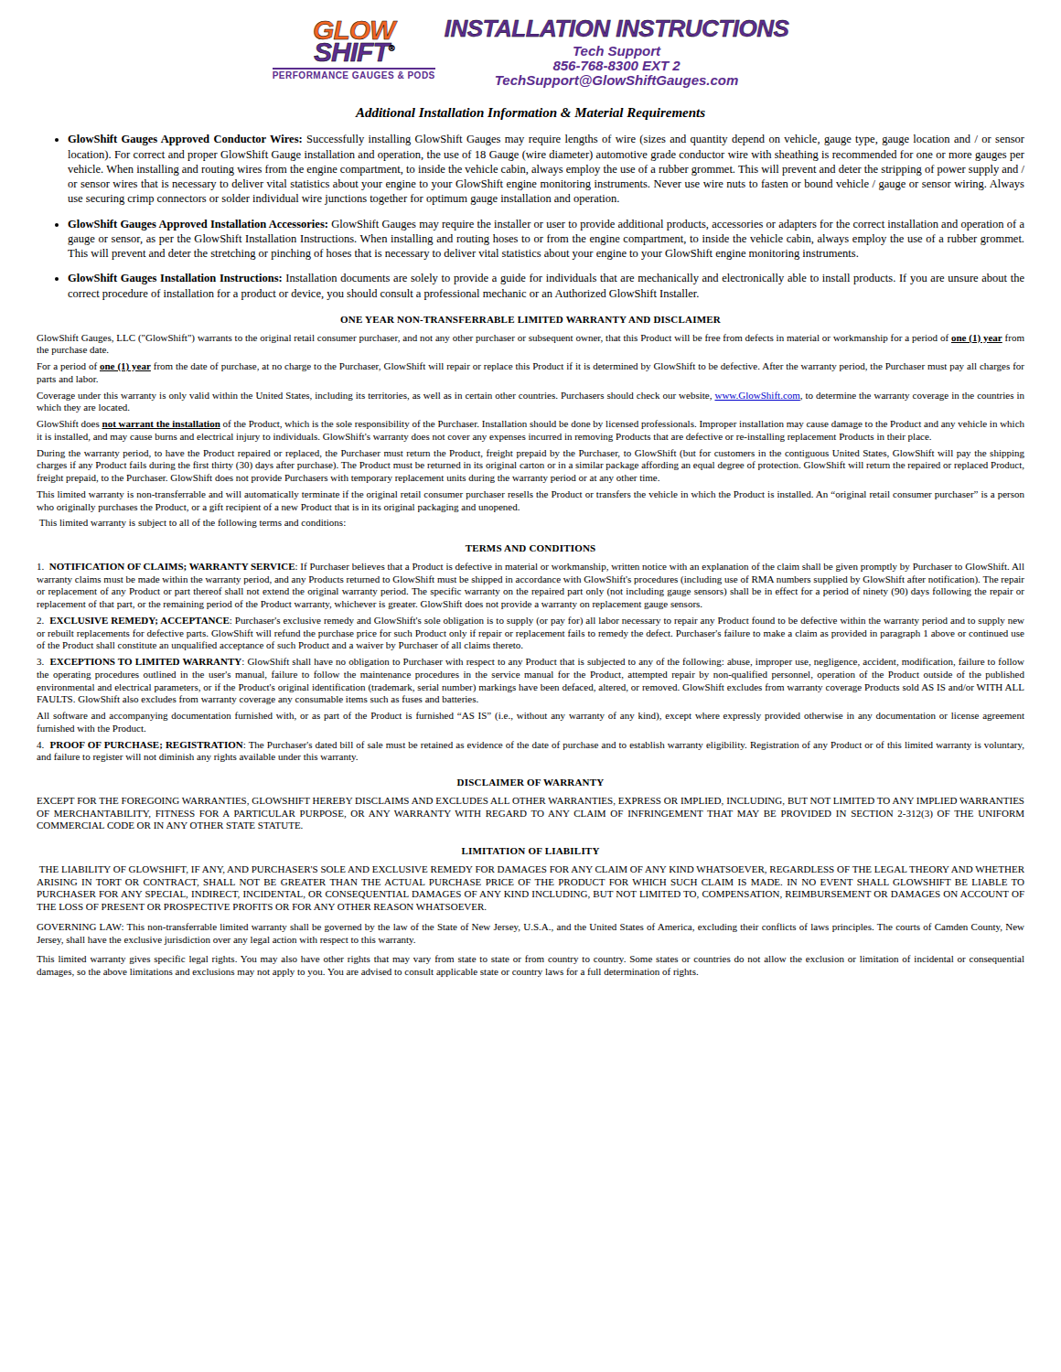GLOW SHIFT® PERFORMANCE GAUGES & PODS
INSTALLATION INSTRUCTIONS Tech Support 856-768-8300 EXT 2 TechSupport@GlowShiftGauges.com
Additional Installation Information & Material Requirements
GlowShift Gauges Approved Conductor Wires: Successfully installing GlowShift Gauges may require lengths of wire (sizes and quantity depend on vehicle, gauge type, gauge location and / or sensor location). For correct and proper GlowShift Gauge installation and operation, the use of 18 Gauge (wire diameter) automotive grade conductor wire with sheathing is recommended for one or more gauges per vehicle. When installing and routing wires from the engine compartment, to inside the vehicle cabin, always employ the use of a rubber grommet. This will prevent and deter the stripping of power supply and / or sensor wires that is necessary to deliver vital statistics about your engine to your GlowShift engine monitoring instruments. Never use wire nuts to fasten or bound vehicle / gauge or sensor wiring. Always use securing crimp connectors or solder individual wire junctions together for optimum gauge installation and operation.
GlowShift Gauges Approved Installation Accessories: GlowShift Gauges may require the installer or user to provide additional products, accessories or adapters for the correct installation and operation of a gauge or sensor, as per the GlowShift Installation Instructions. When installing and routing hoses to or from the engine compartment, to inside the vehicle cabin, always employ the use of a rubber grommet. This will prevent and deter the stretching or pinching of hoses that is necessary to deliver vital statistics about your engine to your GlowShift engine monitoring instruments.
GlowShift Gauges Installation Instructions: Installation documents are solely to provide a guide for individuals that are mechanically and electronically able to install products. If you are unsure about the correct procedure of installation for a product or device, you should consult a professional mechanic or an Authorized GlowShift Installer.
ONE YEAR NON-TRANSFERRABLE LIMITED WARRANTY AND DISCLAIMER
GlowShift Gauges, LLC ("GlowShift") warrants to the original retail consumer purchaser, and not any other purchaser or subsequent owner, that this Product will be free from defects in material or workmanship for a period of one (1) year from the purchase date.
For a period of one (1) year from the date of purchase, at no charge to the Purchaser, GlowShift will repair or replace this Product if it is determined by GlowShift to be defective. After the warranty period, the Purchaser must pay all charges for parts and labor.
Coverage under this warranty is only valid within the United States, including its territories, as well as in certain other countries. Purchasers should check our website, www.GlowShift.com, to determine the warranty coverage in the countries in which they are located.
GlowShift does not warrant the installation of the Product, which is the sole responsibility of the Purchaser. Installation should be done by licensed professionals. Improper installation may cause damage to the Product and any vehicle in which it is installed, and may cause burns and electrical injury to individuals. GlowShift's warranty does not cover any expenses incurred in removing Products that are defective or re-installing replacement Products in their place.
During the warranty period, to have the Product repaired or replaced, the Purchaser must return the Product, freight prepaid by the Purchaser, to GlowShift (but for customers in the contiguous United States, GlowShift will pay the shipping charges if any Product fails during the first thirty (30) days after purchase). The Product must be returned in its original carton or in a similar package affording an equal degree of protection. GlowShift will return the repaired or replaced Product, freight prepaid, to the Purchaser. GlowShift does not provide Purchasers with temporary replacement units during the warranty period or at any other time.
This limited warranty is non-transferrable and will automatically terminate if the original retail consumer purchaser resells the Product or transfers the vehicle in which the Product is installed. An “original retail consumer purchaser” is a person who originally purchases the Product, or a gift recipient of a new Product that is in its original packaging and unopened.
This limited warranty is subject to all of the following terms and conditions:
TERMS AND CONDITIONS
1. NOTIFICATION OF CLAIMS; WARRANTY SERVICE: If Purchaser believes that a Product is defective in material or workmanship, written notice with an explanation of the claim shall be given promptly by Purchaser to GlowShift. All warranty claims must be made within the warranty period, and any Products returned to GlowShift must be shipped in accordance with GlowShift's procedures (including use of RMA numbers supplied by GlowShift after notification). The repair or replacement of any Product or part thereof shall not extend the original warranty period. The specific warranty on the repaired part only (not including gauge sensors) shall be in effect for a period of ninety (90) days following the repair or replacement of that part, or the remaining period of the Product warranty, whichever is greater. GlowShift does not provide a warranty on replacement gauge sensors.
2. EXCLUSIVE REMEDY; ACCEPTANCE: Purchaser's exclusive remedy and GlowShift's sole obligation is to supply (or pay for) all labor necessary to repair any Product found to be defective within the warranty period and to supply new or rebuilt replacements for defective parts. GlowShift will refund the purchase price for such Product only if repair or replacement fails to remedy the defect. Purchaser's failure to make a claim as provided in paragraph 1 above or continued use of the Product shall constitute an unqualified acceptance of such Product and a waiver by Purchaser of all claims thereto.
3. EXCEPTIONS TO LIMITED WARRANTY: GlowShift shall have no obligation to Purchaser with respect to any Product that is subjected to any of the following: abuse, improper use, negligence, accident, modification, failure to follow the operating procedures outlined in the user's manual, failure to follow the maintenance procedures in the service manual for the Product, attempted repair by non-qualified personnel, operation of the Product outside of the published environmental and electrical parameters, or if the Product's original identification (trademark, serial number) markings have been defaced, altered, or removed. GlowShift excludes from warranty coverage Products sold AS IS and/or WITH ALL FAULTS. GlowShift also excludes from warranty coverage any consumable items such as fuses and batteries.
All software and accompanying documentation furnished with, or as part of the Product is furnished “AS IS” (i.e., without any warranty of any kind), except where expressly provided otherwise in any documentation or license agreement furnished with the Product.
4. PROOF OF PURCHASE; REGISTRATION: The Purchaser's dated bill of sale must be retained as evidence of the date of purchase and to establish warranty eligibility. Registration of any Product or of this limited warranty is voluntary, and failure to register will not diminish any rights available under this warranty.
DISCLAIMER OF WARRANTY
EXCEPT FOR THE FOREGOING WARRANTIES, GLOWSHIFT HEREBY DISCLAIMS AND EXCLUDES ALL OTHER WARRANTIES, EXPRESS OR IMPLIED, INCLUDING, BUT NOT LIMITED TO ANY IMPLIED WARRANTIES OF MERCHANTABILITY, FITNESS FOR A PARTICULAR PURPOSE, OR ANY WARRANTY WITH REGARD TO ANY CLAIM OF INFRINGEMENT THAT MAY BE PROVIDED IN SECTION 2-312(3) OF THE UNIFORM COMMERCIAL CODE OR IN ANY OTHER STATE STATUTE.
LIMITATION OF LIABILITY
THE LIABILITY OF GLOWSHIFT, IF ANY, AND PURCHASER'S SOLE AND EXCLUSIVE REMEDY FOR DAMAGES FOR ANY CLAIM OF ANY KIND WHATSOEVER, REGARDLESS OF THE LEGAL THEORY AND WHETHER ARISING IN TORT OR CONTRACT, SHALL NOT BE GREATER THAN THE ACTUAL PURCHASE PRICE OF THE PRODUCT FOR WHICH SUCH CLAIM IS MADE. IN NO EVENT SHALL GLOWSHIFT BE LIABLE TO PURCHASER FOR ANY SPECIAL, INDIRECT, INCIDENTAL, OR CONSEQUENTIAL DAMAGES OF ANY KIND INCLUDING, BUT NOT LIMITED TO, COMPENSATION, REIMBURSEMENT OR DAMAGES ON ACCOUNT OF THE LOSS OF PRESENT OR PROSPECTIVE PROFITS OR FOR ANY OTHER REASON WHATSOEVER.
GOVERNING LAW: This non-transferrable limited warranty shall be governed by the law of the State of New Jersey, U.S.A., and the United States of America, excluding their conflicts of laws principles. The courts of Camden County, New Jersey, shall have the exclusive jurisdiction over any legal action with respect to this warranty.
This limited warranty gives specific legal rights. You may also have other rights that may vary from state to state or from country to country. Some states or countries do not allow the exclusion or limitation of incidental or consequential damages, so the above limitations and exclusions may not apply to you. You are advised to consult applicable state or country laws for a full determination of rights.